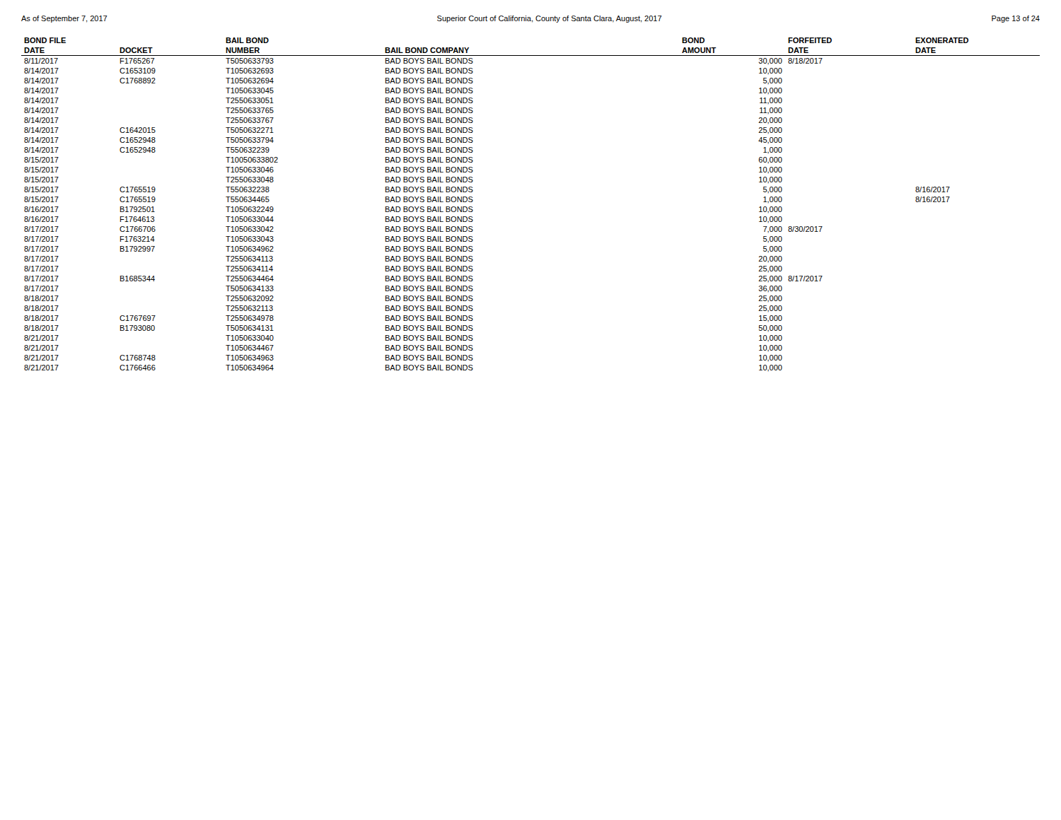As of September 7, 2017
Superior Court of California, County of Santa Clara, August, 2017
Page 13 of 24
| BOND FILE | | BAIL BOND | | BOND | FORFEITED | EXONERATED |
| --- | --- | --- | --- | --- | --- | --- |
| DATE | DOCKET | NUMBER | BAIL BOND COMPANY | AMOUNT | DATE | DATE |
| 8/11/2017 | F1765267 | T5050633793 | BAD BOYS BAIL BONDS | 30,000 | 8/18/2017 | |
| 8/14/2017 | C1653109 | T1050632693 | BAD BOYS BAIL BONDS | 10,000 | | |
| 8/14/2017 | C1768892 | T1050632694 | BAD BOYS BAIL BONDS | 5,000 | | |
| 8/14/2017 | | T1050633045 | BAD BOYS BAIL BONDS | 10,000 | | |
| 8/14/2017 | | T2550633051 | BAD BOYS BAIL BONDS | 11,000 | | |
| 8/14/2017 | | T2550633765 | BAD BOYS BAIL BONDS | 11,000 | | |
| 8/14/2017 | | T2550633767 | BAD BOYS BAIL BONDS | 20,000 | | |
| 8/14/2017 | C1642015 | T5050632271 | BAD BOYS BAIL BONDS | 25,000 | | |
| 8/14/2017 | C1652948 | T5050633794 | BAD BOYS BAIL BONDS | 45,000 | | |
| 8/14/2017 | C1652948 | T550632239 | BAD BOYS BAIL BONDS | 1,000 | | |
| 8/15/2017 | | T10050633802 | BAD BOYS BAIL BONDS | 60,000 | | |
| 8/15/2017 | | T1050633046 | BAD BOYS BAIL BONDS | 10,000 | | |
| 8/15/2017 | | T2550633048 | BAD BOYS BAIL BONDS | 10,000 | | |
| 8/15/2017 | C1765519 | T550632238 | BAD BOYS BAIL BONDS | 5,000 | | 8/16/2017 |
| 8/15/2017 | C1765519 | T550634465 | BAD BOYS BAIL BONDS | 1,000 | | 8/16/2017 |
| 8/16/2017 | B1792501 | T1050632249 | BAD BOYS BAIL BONDS | 10,000 | | |
| 8/16/2017 | F1764613 | T1050633044 | BAD BOYS BAIL BONDS | 10,000 | | |
| 8/17/2017 | C1766706 | T1050633042 | BAD BOYS BAIL BONDS | 7,000 | 8/30/2017 | |
| 8/17/2017 | F1763214 | T1050633043 | BAD BOYS BAIL BONDS | 5,000 | | |
| 8/17/2017 | B1792997 | T1050634962 | BAD BOYS BAIL BONDS | 5,000 | | |
| 8/17/2017 | | T2550634113 | BAD BOYS BAIL BONDS | 20,000 | | |
| 8/17/2017 | | T2550634114 | BAD BOYS BAIL BONDS | 25,000 | | |
| 8/17/2017 | B1685344 | T2550634464 | BAD BOYS BAIL BONDS | 25,000 | 8/17/2017 | |
| 8/17/2017 | | T5050634133 | BAD BOYS BAIL BONDS | 36,000 | | |
| 8/18/2017 | | T2550632092 | BAD BOYS BAIL BONDS | 25,000 | | |
| 8/18/2017 | | T2550632113 | BAD BOYS BAIL BONDS | 25,000 | | |
| 8/18/2017 | C1767697 | T2550634978 | BAD BOYS BAIL BONDS | 15,000 | | |
| 8/18/2017 | B1793080 | T5050634131 | BAD BOYS BAIL BONDS | 50,000 | | |
| 8/21/2017 | | T1050633040 | BAD BOYS BAIL BONDS | 10,000 | | |
| 8/21/2017 | | T1050634467 | BAD BOYS BAIL BONDS | 10,000 | | |
| 8/21/2017 | C1768748 | T1050634963 | BAD BOYS BAIL BONDS | 10,000 | | |
| 8/21/2017 | C1766466 | T1050634964 | BAD BOYS BAIL BONDS | 10,000 | | |